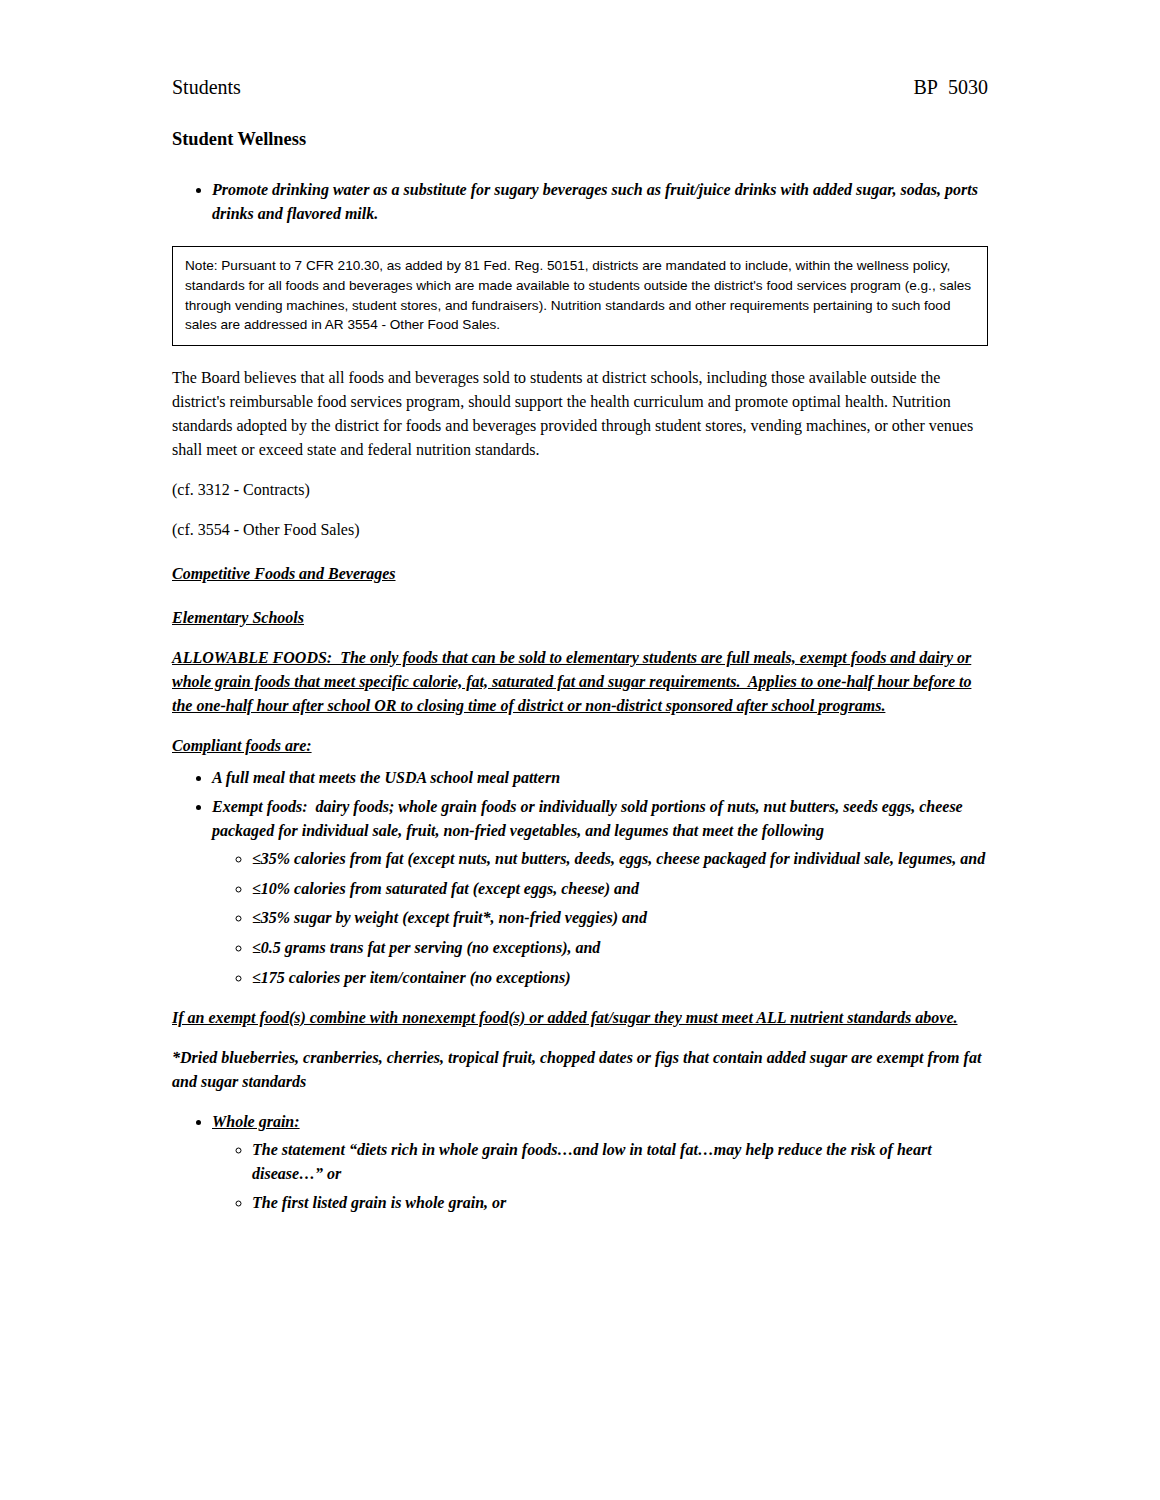Students BP 5030
Student Wellness
Promote drinking water as a substitute for sugary beverages such as fruit/juice drinks with added sugar, sodas, ports drinks and flavored milk.
Note: Pursuant to 7 CFR 210.30, as added by 81 Fed. Reg. 50151, districts are mandated to include, within the wellness policy, standards for all foods and beverages which are made available to students outside the district's food services program (e.g., sales through vending machines, student stores, and fundraisers). Nutrition standards and other requirements pertaining to such food sales are addressed in AR 3554 - Other Food Sales.
The Board believes that all foods and beverages sold to students at district schools, including those available outside the district's reimbursable food services program, should support the health curriculum and promote optimal health. Nutrition standards adopted by the district for foods and beverages provided through student stores, vending machines, or other venues shall meet or exceed state and federal nutrition standards.
(cf. 3312 - Contracts)
(cf. 3554 - Other Food Sales)
Competitive Foods and Beverages
Elementary Schools
ALLOWABLE FOODS: The only foods that can be sold to elementary students are full meals, exempt foods and dairy or whole grain foods that meet specific calorie, fat, saturated fat and sugar requirements. Applies to one-half hour before to the one-half hour after school OR to closing time of district or non-district sponsored after school programs.
Compliant foods are:
A full meal that meets the USDA school meal pattern
Exempt foods: dairy foods; whole grain foods or individually sold portions of nuts, nut butters, seeds eggs, cheese packaged for individual sale, fruit, non-fried vegetables, and legumes that meet the following
≤35% calories from fat (except nuts, nut butters, deeds, eggs, cheese packaged for individual sale, legumes, and
≤10% calories from saturated fat (except eggs, cheese) and
≤35% sugar by weight (except fruit*, non-fried veggies) and
≤0.5 grams trans fat per serving (no exceptions), and
≤175 calories per item/container (no exceptions)
If an exempt food(s) combine with nonexempt food(s) or added fat/sugar they must meet ALL nutrient standards above.
*Dried blueberries, cranberries, cherries, tropical fruit, chopped dates or figs that contain added sugar are exempt from fat and sugar standards
Whole grain:
The statement “diets rich in whole grain foods…and low in total fat…may help reduce the risk of heart disease…” or
The first listed grain is whole grain, or